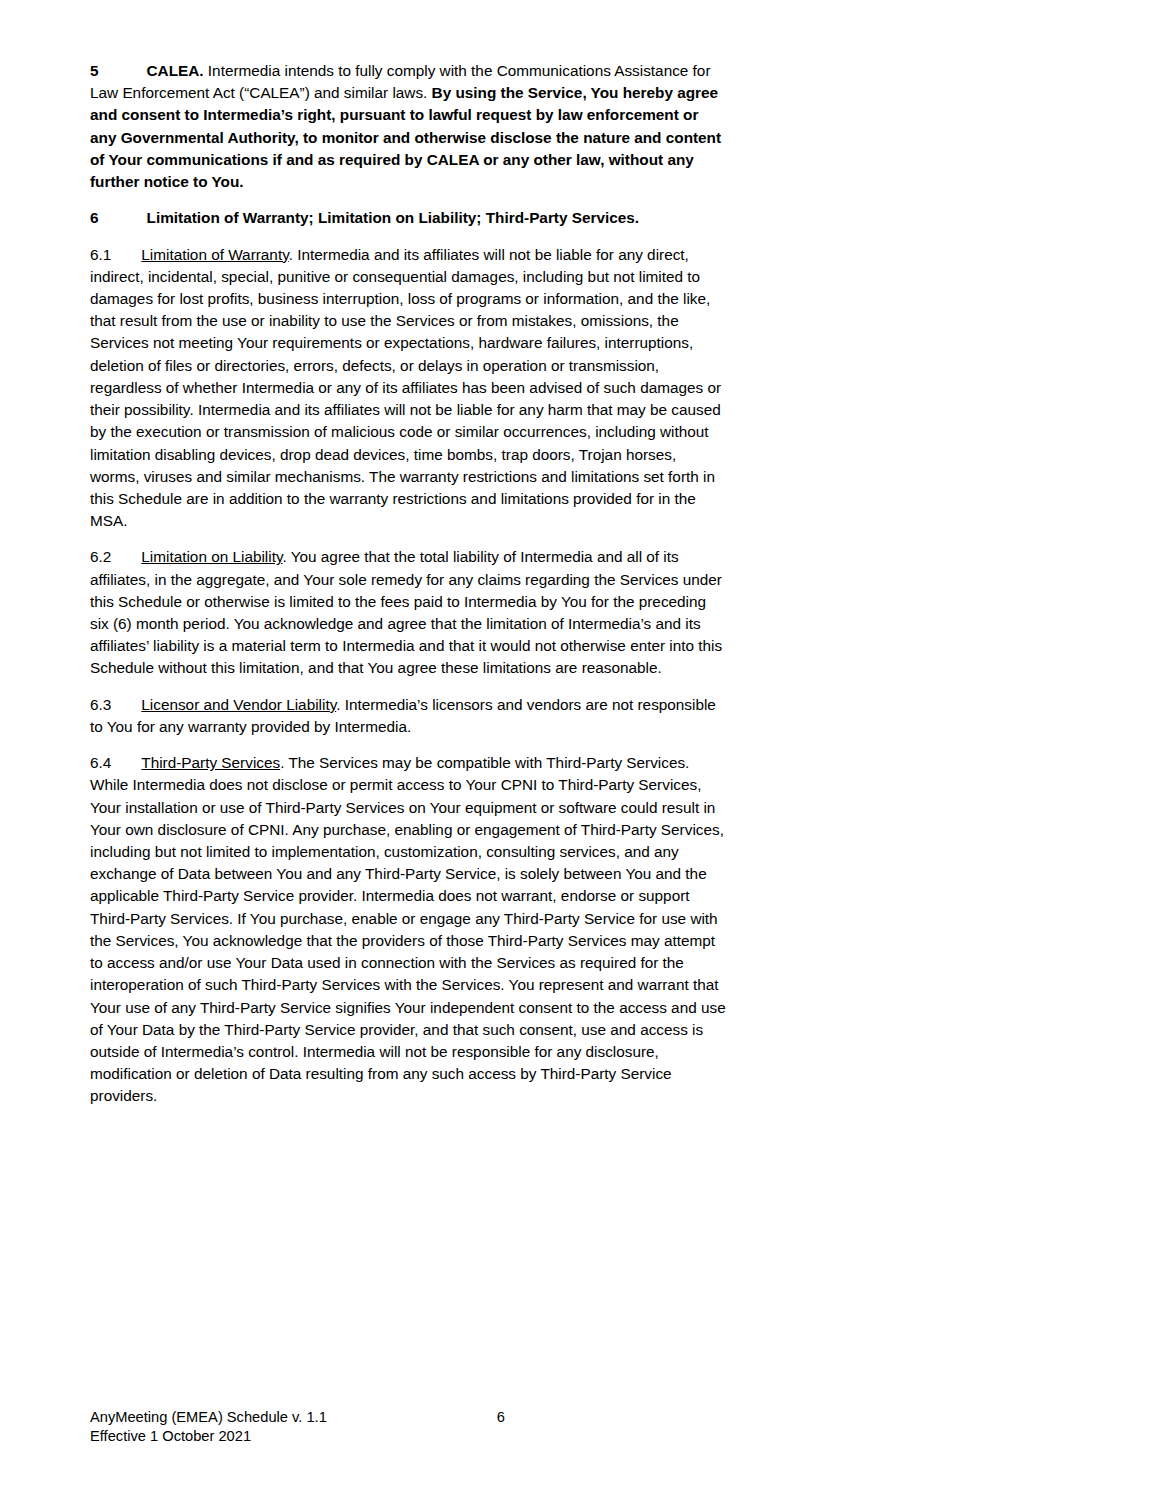5 CALEA. Intermedia intends to fully comply with the Communications Assistance for Law Enforcement Act (“CALEA”) and similar laws. By using the Service, You hereby agree and consent to Intermedia’s right, pursuant to lawful request by law enforcement or any Governmental Authority, to monitor and otherwise disclose the nature and content of Your communications if and as required by CALEA or any other law, without any further notice to You.
6 Limitation of Warranty; Limitation on Liability; Third-Party Services.
6.1 Limitation of Warranty. Intermedia and its affiliates will not be liable for any direct, indirect, incidental, special, punitive or consequential damages, including but not limited to damages for lost profits, business interruption, loss of programs or information, and the like, that result from the use or inability to use the Services or from mistakes, omissions, the Services not meeting Your requirements or expectations, hardware failures, interruptions, deletion of files or directories, errors, defects, or delays in operation or transmission, regardless of whether Intermedia or any of its affiliates has been advised of such damages or their possibility. Intermedia and its affiliates will not be liable for any harm that may be caused by the execution or transmission of malicious code or similar occurrences, including without limitation disabling devices, drop dead devices, time bombs, trap doors, Trojan horses, worms, viruses and similar mechanisms. The warranty restrictions and limitations set forth in this Schedule are in addition to the warranty restrictions and limitations provided for in the MSA.
6.2 Limitation on Liability. You agree that the total liability of Intermedia and all of its affiliates, in the aggregate, and Your sole remedy for any claims regarding the Services under this Schedule or otherwise is limited to the fees paid to Intermedia by You for the preceding six (6) month period. You acknowledge and agree that the limitation of Intermedia’s and its affiliates’ liability is a material term to Intermedia and that it would not otherwise enter into this Schedule without this limitation, and that You agree these limitations are reasonable.
6.3 Licensor and Vendor Liability. Intermedia’s licensors and vendors are not responsible to You for any warranty provided by Intermedia.
6.4 Third-Party Services. The Services may be compatible with Third-Party Services. While Intermedia does not disclose or permit access to Your CPNI to Third-Party Services, Your installation or use of Third-Party Services on Your equipment or software could result in Your own disclosure of CPNI. Any purchase, enabling or engagement of Third-Party Services, including but not limited to implementation, customization, consulting services, and any exchange of Data between You and any Third-Party Service, is solely between You and the applicable Third-Party Service provider. Intermedia does not warrant, endorse or support Third-Party Services. If You purchase, enable or engage any Third-Party Service for use with the Services, You acknowledge that the providers of those Third-Party Services may attempt to access and/or use Your Data used in connection with the Services as required for the interoperation of such Third-Party Services with the Services. You represent and warrant that Your use of any Third-Party Service signifies Your independent consent to the access and use of Your Data by the Third-Party Service provider, and that such consent, use and access is outside of Intermedia’s control. Intermedia will not be responsible for any disclosure, modification or deletion of Data resulting from any such access by Third-Party Service providers.
AnyMeeting (EMEA) Schedule v. 1.1
Effective 1 October 2021
6